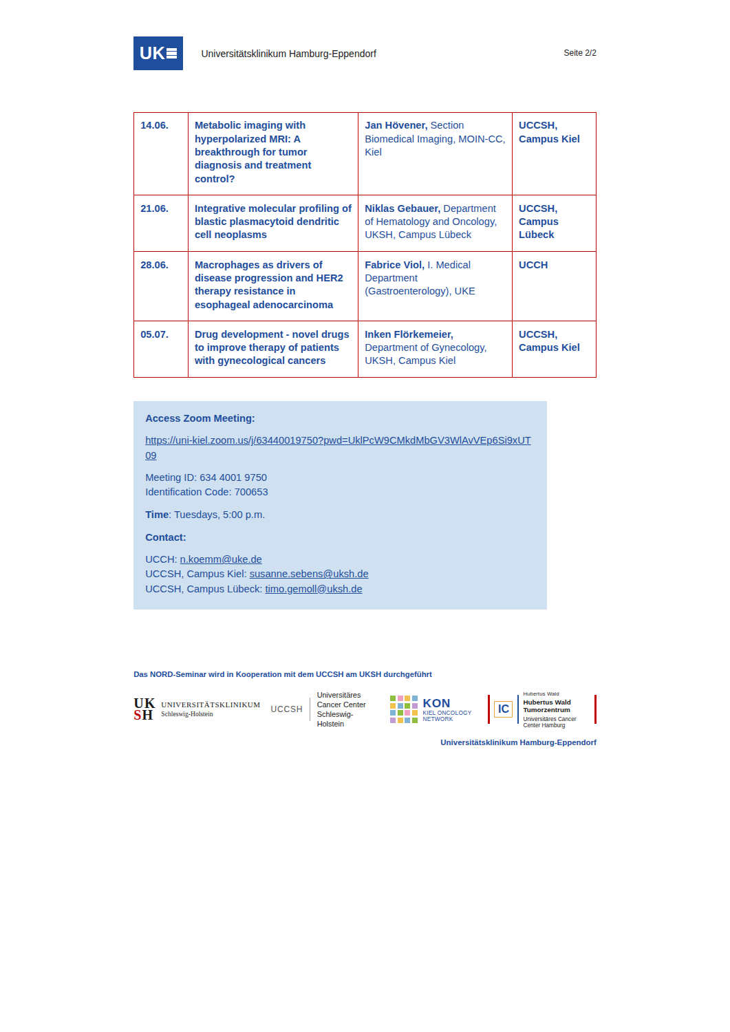UK
Universitätsklinikum Hamburg-Eppendorf
Seite 2/2
| 14.06. | Metabolic imaging with hyperpolarized MRI: A breakthrough for tumor diagnosis and treatment control? | Jan Hövener, Section Biomedical Imaging, MOIN-CC, Kiel | UCCSH, Campus Kiel |
| 21.06. | Integrative molecular profiling of blastic plasmacytoid dendritic cell neoplasms | Niklas Gebauer, Department of Hematology and Oncology, UKSH, Campus Lübeck | UCCSH, Campus Lübeck |
| 28.06. | Macrophages as drivers of disease progression and HER2 therapy resistance in esophageal adenocarcinoma | Fabrice Viol, I. Medical Department (Gastroenterology), UKE | UCCH |
| 05.07. | Drug development - novel drugs to improve therapy of patients with gynecological cancers | Inken Flörkemeier, Department of Gynecology, UKSH, Campus Kiel | UCCSH, Campus Kiel |
Access Zoom Meeting:
https://uni-kiel.zoom.us/j/63440019750?pwd=UklPcW9CMkdMbGV3WlAvVEp6Si9xUT09
Meeting ID: 634 4001 9750
Identification Code: 700653
Time: Tuesdays, 5:00 p.m.
Contact:
UCCH: n.koemm@uke.de
UCCSH, Campus Kiel: susanne.sebens@uksh.de
UCCSH, Campus Lübeck: timo.gemoll@uksh.de
Das NORD-Seminar wird in Kooperation mit dem UCCSH am UKSH durchgeführt
UK
SH
UNIVERSITÄTSKLINIKUM
Schleswig-Holstein
UCCSH
Universitäres Cancer Center
Schleswig-Holstein
KON
KIEL ONCOLOGY NETWORK
IC
Hubertus Wald
Hubertus Wald Tumorzentrum
Universitäres Cancer Center Hamburg
Universitätsklinikum Hamburg-Eppendorf